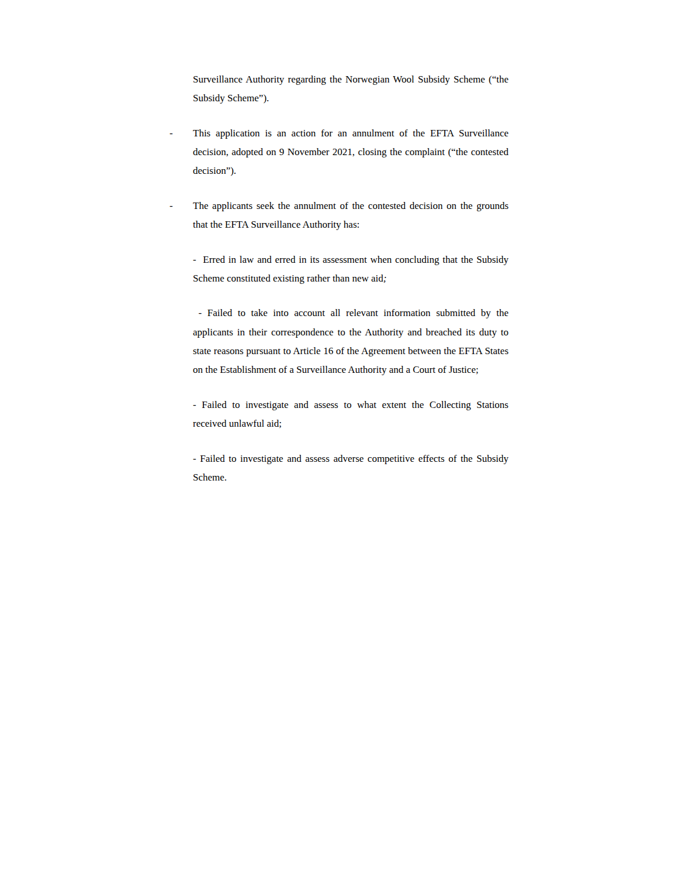Surveillance Authority regarding the Norwegian Wool Subsidy Scheme (“the Subsidy Scheme”).
- This application is an action for an annulment of the EFTA Surveillance decision, adopted on 9 November 2021, closing the complaint (“the contested decision”).
- The applicants seek the annulment of the contested decision on the grounds that the EFTA Surveillance Authority has:
- Erred in law and erred in its assessment when concluding that the Subsidy Scheme constituted existing rather than new aid;
- Failed to take into account all relevant information submitted by the applicants in their correspondence to the Authority and breached its duty to state reasons pursuant to Article 16 of the Agreement between the EFTA States on the Establishment of a Surveillance Authority and a Court of Justice;
- Failed to investigate and assess to what extent the Collecting Stations received unlawful aid;
- Failed to investigate and assess adverse competitive effects of the Subsidy Scheme.